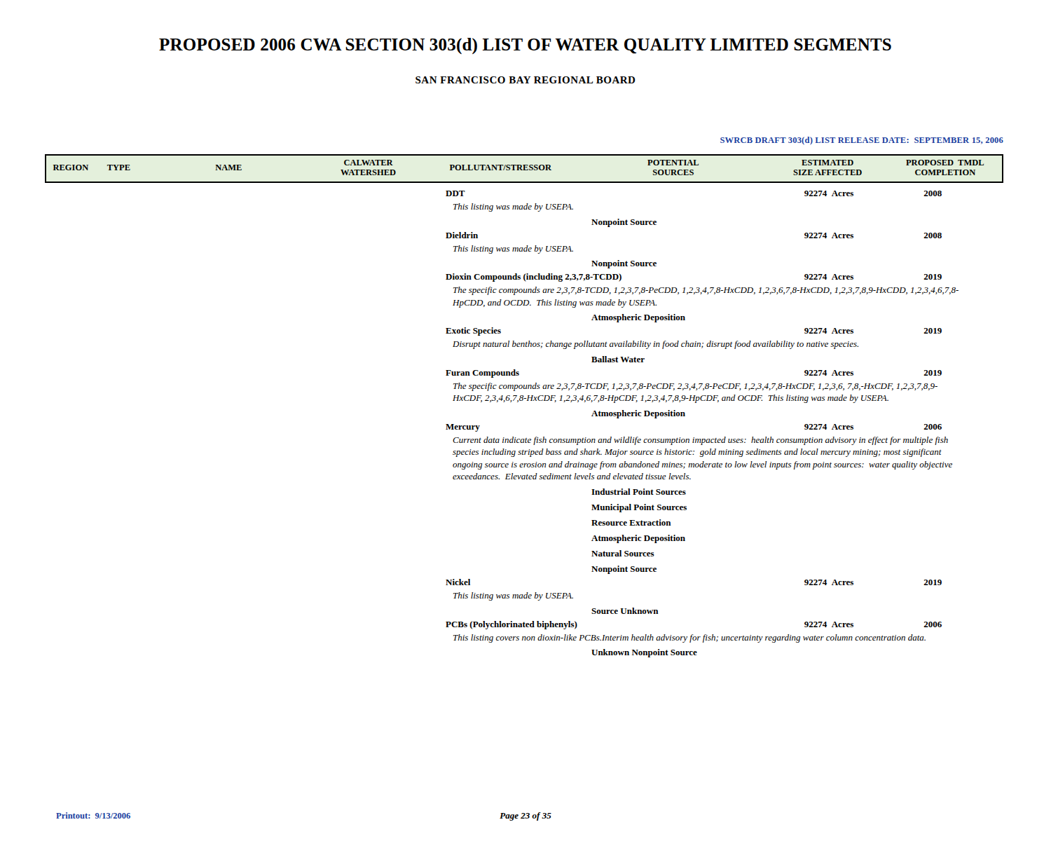PROPOSED 2006 CWA SECTION 303(d) LIST OF WATER QUALITY LIMITED SEGMENTS
SAN FRANCISCO BAY REGIONAL BOARD
SWRCB DRAFT 303(d) LIST RELEASE DATE: SEPTEMBER 15, 2006
| REGION | TYPE | NAME | CALWATER WATERSHED | POLLUTANT/STRESSOR | POTENTIAL SOURCES | ESTIMATED SIZE AFFECTED | PROPOSED TMDL COMPLETION |
DDT
92274 Acres
2008
This listing was made by USEPA.
Nonpoint Source
Dieldrin
92274 Acres
2008
This listing was made by USEPA.
Nonpoint Source
Dioxin Compounds (including 2,3,7,8-TCDD)
92274 Acres
2019
The specific compounds are 2,3,7,8-TCDD, 1,2,3,7,8-PeCDD, 1,2,3,4,7,8-HxCDD, 1,2,3,6,7,8-HxCDD, 1,2,3,7,8,9-HxCDD, 1,2,3,4,6,7,8-HpCDD, and OCDD. This listing was made by USEPA.
Atmospheric Deposition
Exotic Species
92274 Acres
2019
Disrupt natural benthos; change pollutant availability in food chain; disrupt food availability to native species.
Ballast Water
Furan Compounds
92274 Acres
2019
The specific compounds are 2,3,7,8-TCDF, 1,2,3,7,8-PeCDF, 2,3,4,7,8-PeCDF, 1,2,3,4,7,8-HxCDF, 1,2,3,6, 7,8,-HxCDF, 1,2,3,7,8,9-HxCDF, 2,3,4,6,7,8-HxCDF, 1,2,3,4,6,7,8-HpCDF, 1,2,3,4,7,8,9-HpCDF, and OCDF. This listing was made by USEPA.
Atmospheric Deposition
Mercury
92274 Acres
2006
Current data indicate fish consumption and wildlife consumption impacted uses: health consumption advisory in effect for multiple fish species including striped bass and shark. Major source is historic: gold mining sediments and local mercury mining; most significant ongoing source is erosion and drainage from abandoned mines; moderate to low level inputs from point sources: water quality objective exceedances. Elevated sediment levels and elevated tissue levels.
Industrial Point Sources
Municipal Point Sources
Resource Extraction
Atmospheric Deposition
Natural Sources
Nonpoint Source
Nickel
92274 Acres
2019
This listing was made by USEPA.
Source Unknown
PCBs (Polychlorinated biphenyls)
92274 Acres
2006
This listing covers non dioxin-like PCBs.Interim health advisory for fish; uncertainty regarding water column concentration data.
Unknown Nonpoint Source
Printout: 9/13/2006
Page 23 of 35